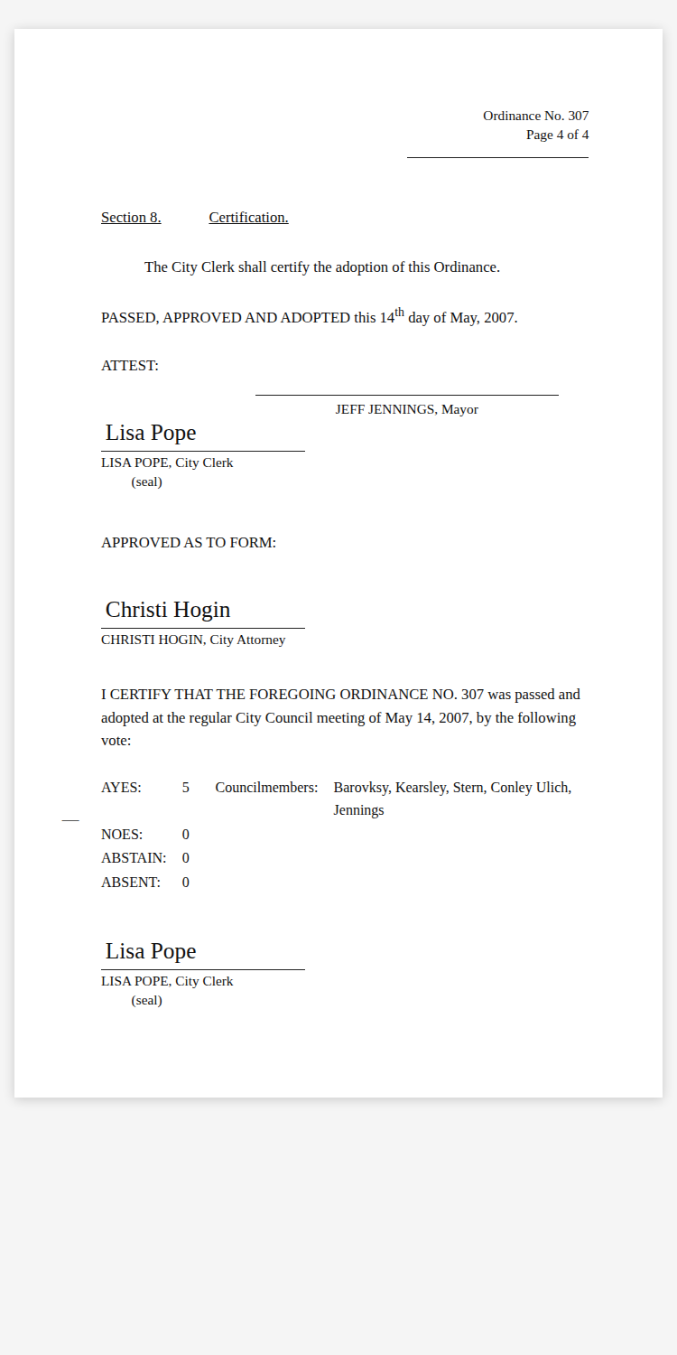Ordinance No. 307
Page 4 of 4
Section 8. Certification.
The City Clerk shall certify the adoption of this Ordinance.
PASSED, APPROVED AND ADOPTED this 14th day of May, 2007.
JEFF JENNINGS, Mayor
ATTEST:
Lisa Pope
LISA POPE, City Clerk
(seal)
APPROVED AS TO FORM:
Christi Hogin
CHRISTI HOGIN, City Attorney
I CERTIFY THAT THE FOREGOING ORDINANCE NO. 307 was passed and adopted at the regular City Council meeting of May 14, 2007, by the following vote:
| AYES: | 5 | Councilmembers: | Barovksy, Kearsley, Stern, Conley Ulich, Jennings |
| NOES: | 0 | | |
| ABSTAIN: | 0 | | |
| ABSENT: | 0 | | |
Lisa Pope
LISA POPE, City Clerk
(seal)
—